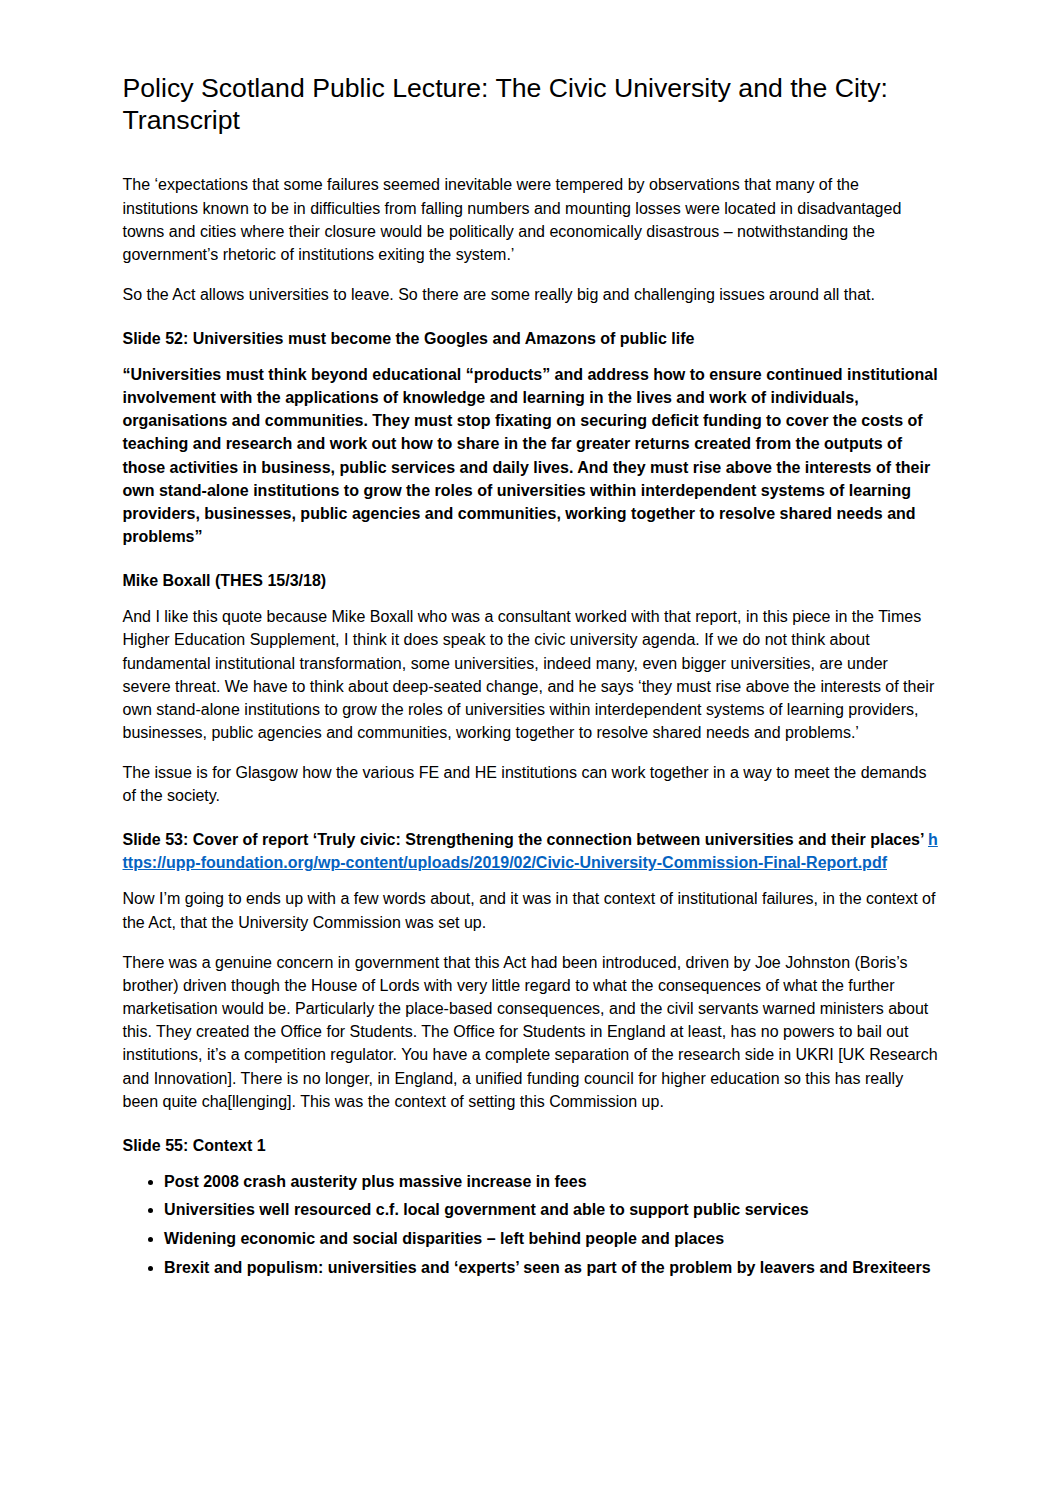Policy Scotland Public Lecture: The Civic University and the City: Transcript
The ‘expectations that some failures seemed inevitable were tempered by observations that many of the institutions known to be in difficulties from falling numbers and mounting losses were located in disadvantaged towns and cities where their closure would be politically and economically disastrous – notwithstanding the government’s rhetoric of institutions exiting the system.’
So the Act allows universities to leave. So there are some really big and challenging issues around all that.
Slide 52: Universities must become the Googles and Amazons of public life
“Universities must think beyond educational “products” and address how to ensure continued institutional involvement with the applications of knowledge and learning in the lives and work of individuals, organisations and communities. They must stop fixating on securing deficit funding to cover the costs of teaching and research and work out how to share in the far greater returns created from the outputs of those activities in business, public services and daily lives. And they must rise above the interests of their own stand-alone institutions to grow the roles of universities within interdependent systems of learning providers, businesses, public agencies and communities, working together to resolve shared needs and problems”
Mike Boxall (THES 15/3/18)
And I like this quote because Mike Boxall who was a consultant worked with that report, in this piece in the Times Higher Education Supplement, I think it does speak to the civic university agenda. If we do not think about fundamental institutional transformation, some universities, indeed many, even bigger universities, are under severe threat. We have to think about deep-seated change, and he says ‘they must rise above the interests of their own stand-alone institutions to grow the roles of universities within interdependent systems of learning providers, businesses, public agencies and communities, working together to resolve shared needs and problems.’
The issue is for Glasgow how the various FE and HE institutions can work together in a way to meet the demands of the society.
Slide 53: Cover of report ‘Truly civic: Strengthening the connection between universities and their places’ https://upp-foundation.org/wp-content/uploads/2019/02/Civic-University-Commission-Final-Report.pdf
Now I’m going to ends up with a few words about, and it was in that context of institutional failures, in the context of the Act, that the University Commission was set up.
There was a genuine concern in government that this Act had been introduced, driven by Joe Johnston (Boris’s brother) driven though the House of Lords with very little regard to what the consequences of what the further marketisation would be. Particularly the place-based consequences, and the civil servants warned ministers about this. They created the Office for Students. The Office for Students in England at least, has no powers to bail out institutions, it’s a competition regulator. You have a complete separation of the research side in UKRI [UK Research and Innovation]. There is no longer, in England, a unified funding council for higher education so this has really been quite cha[llenging]. This was the context of setting this Commission up.
Slide 55: Context 1
Post 2008 crash austerity plus massive increase in fees
Universities well resourced c.f. local government and able to support public services
Widening economic and social disparities – left behind people and places
Brexit and populism: universities and ‘experts’ seen as part of the problem by leavers and Brexiteers